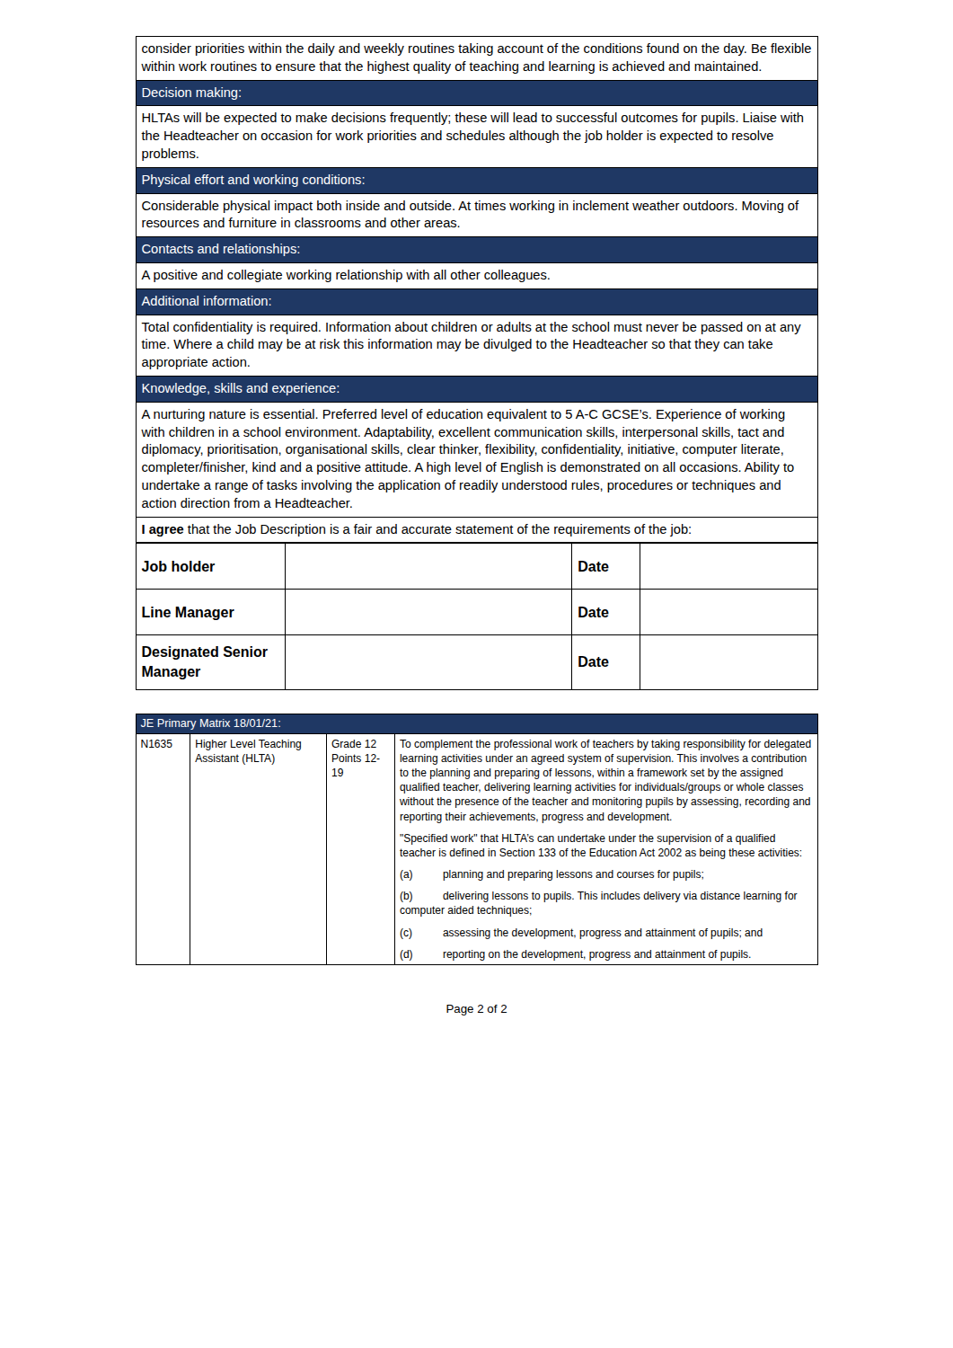| consider priorities within the daily and weekly routines taking account of the conditions found on the day. Be flexible within work routines to ensure that the highest quality of teaching and learning is achieved and maintained. |
| Decision making: |
| HLTAs will be expected to make decisions frequently; these will lead to successful outcomes for pupils. Liaise with the Headteacher on occasion for work priorities and schedules although the job holder is expected to resolve problems. |
| Physical effort and working conditions: |
| Considerable physical impact both inside and outside. At times working in inclement weather outdoors. Moving of resources and furniture in classrooms and other areas. |
| Contacts and relationships: |
| A positive and collegiate working relationship with all other colleagues. |
| Additional information: |
| Total confidentiality is required. Information about children or adults at the school must never be passed on at any time. Where a child may be at risk this information may be divulged to the Headteacher so that they can take appropriate action. |
| Knowledge, skills and experience: |
| A nurturing nature is essential. Preferred level of education equivalent to 5 A-C GCSE’s. Experience of working with children in a school environment. Adaptability, excellent communication skills, interpersonal skills, tact and diplomacy, prioritisation, organisational skills, clear thinker, flexibility, confidentiality, initiative, computer literate, completer/finisher, kind and a positive attitude. A high level of English is demonstrated on all occasions. Ability to undertake a range of tasks involving the application of readily understood rules, procedures or techniques and action direction from a Headteacher. |
| I agree that the Job Description is a fair and accurate statement of the requirements of the job: |
| Job holder | | Date | |
| Line Manager | | Date | |
| Designated Senior Manager | | Date | |
| JE Primary Matrix 18/01/21: |
| N1635 | Higher Level Teaching Assistant (HLTA) | Grade 12 Points 12-19 | To complement the professional work of teachers by taking responsibility for delegated learning activities under an agreed system of supervision. This involves a contribution to the planning and preparing of lessons, within a framework set by the assigned qualified teacher, delivering learning activities for individuals/groups or whole classes without the presence of the teacher and monitoring pupils by assessing, recording and reporting their achievements, progress and development. "Specified work" that HLTA’s can undertake under the supervision of a qualified teacher is defined in Section 133 of the Education Act 2002 as being these activities: (a) planning and preparing lessons and courses for pupils; (b) delivering lessons to pupils. This includes delivery via distance learning for computer aided techniques; (c) assessing the development, progress and attainment of pupils; and (d) reporting on the development, progress and attainment of pupils. |
Page 2 of 2